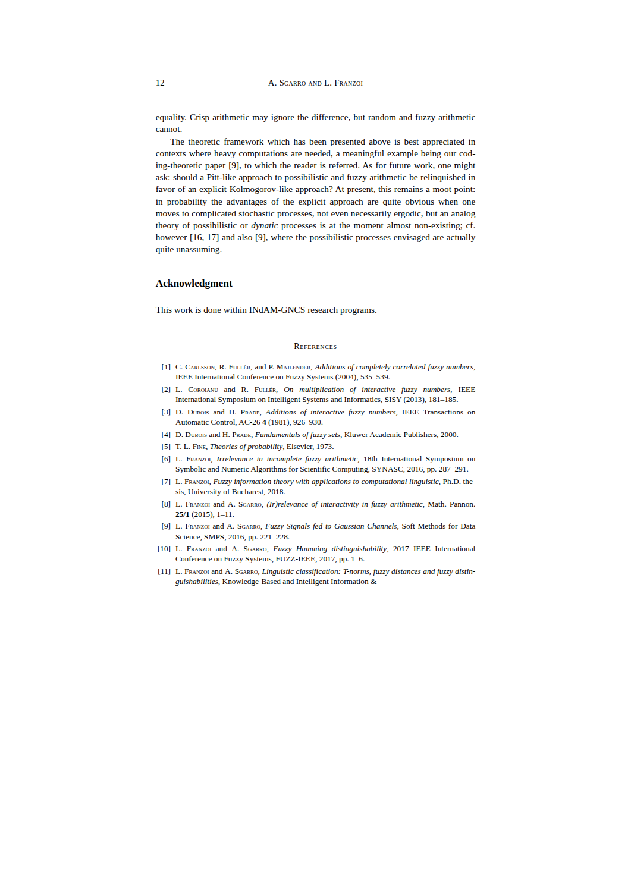12 A. Sgarro and L. Franzoi
equality. Crisp arithmetic may ignore the difference, but random and fuzzy arithmetic cannot.
The theoretic framework which has been presented above is best appreciated in contexts where heavy computations are needed, a meaningful example being our coding-theoretic paper [9], to which the reader is referred. As for future work, one might ask: should a Pitt-like approach to possibilistic and fuzzy arithmetic be relinquished in favor of an explicit Kolmogorov-like approach? At present, this remains a moot point: in probability the advantages of the explicit approach are quite obvious when one moves to complicated stochastic processes, not even necessarily ergodic, but an analog theory of possibilistic or dynatic processes is at the moment almost non-existing; cf. however [16, 17] and also [9], where the possibilistic processes envisaged are actually quite unassuming.
Acknowledgment
This work is done within INdAM-GNCS research programs.
References
[1] C. Carlsson, R. Fullér, and P. Majlender, Additions of completely correlated fuzzy numbers, IEEE International Conference on Fuzzy Systems (2004), 535–539.
[2] L. Coroianu and R. Fullér, On multiplication of interactive fuzzy numbers, IEEE International Symposium on Intelligent Systems and Informatics, SISY (2013), 181–185.
[3] D. Dubois and H. Prade, Additions of interactive fuzzy numbers, IEEE Transactions on Automatic Control, AC-26 4 (1981), 926–930.
[4] D. Dubois and H. Prade, Fundamentals of fuzzy sets, Kluwer Academic Publishers, 2000.
[5] T. L. Fine, Theories of probability, Elsevier, 1973.
[6] L. Franzoi, Irrelevance in incomplete fuzzy arithmetic, 18th International Symposium on Symbolic and Numeric Algorithms for Scientific Computing, SYNASC, 2016, pp. 287–291.
[7] L. Franzoi, Fuzzy information theory with applications to computational linguistic, Ph.D. thesis, University of Bucharest, 2018.
[8] L. Franzoi and A. Sgarro, (Ir)relevance of interactivity in fuzzy arithmetic, Math. Pannon. 25/1 (2015), 1–11.
[9] L. Franzoi and A. Sgarro, Fuzzy Signals fed to Gaussian Channels, Soft Methods for Data Science, SMPS, 2016, pp. 221–228.
[10] L. Franzoi and A. Sgarro, Fuzzy Hamming distinguishability, 2017 IEEE International Conference on Fuzzy Systems, FUZZ-IEEE, 2017, pp. 1–6.
[11] L. Franzoi and A. Sgarro, Linguistic classification: T-norms, fuzzy distances and fuzzy distinguishabilities, Knowledge-Based and Intelligent Information &